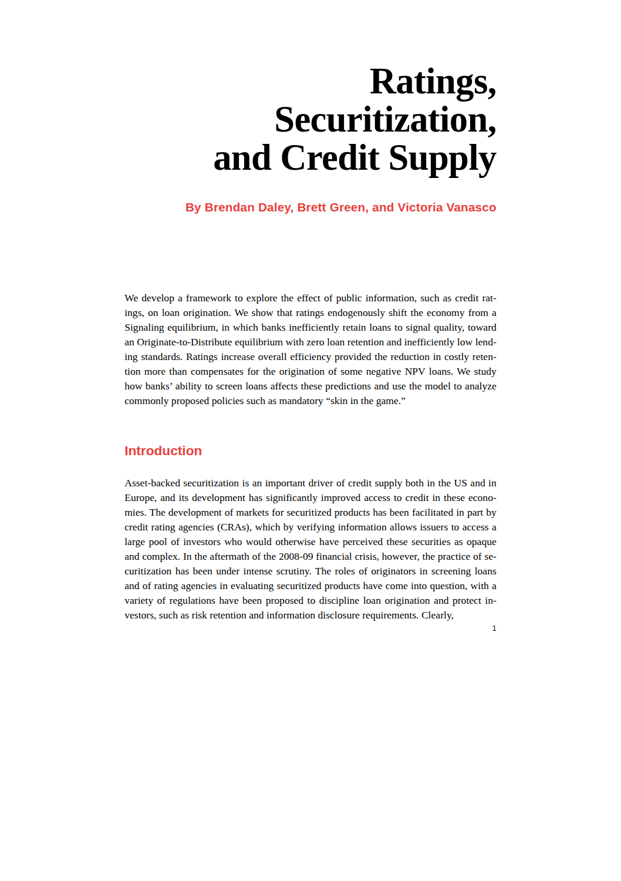Ratings,
Securitization,
and Credit Supply
By Brendan Daley, Brett Green, and Victoria Vanasco
We develop a framework to explore the effect of public information, such as credit ratings, on loan origination. We show that ratings endogenously shift the economy from a Signaling equilibrium, in which banks inefficiently retain loans to signal quality, toward an Originate-to-Distribute equilibrium with zero loan retention and inefficiently low lending standards. Ratings increase overall efficiency provided the reduction in costly retention more than compensates for the origination of some negative NPV loans. We study how banks’ ability to screen loans affects these predictions and use the model to analyze commonly proposed policies such as mandatory “skin in the game.”
Introduction
Asset-backed securitization is an important driver of credit supply both in the US and in Europe, and its development has significantly improved access to credit in these economies. The development of markets for securitized products has been facilitated in part by credit rating agencies (CRAs), which by verifying information allows issuers to access a large pool of investors who would otherwise have perceived these securities as opaque and complex. In the aftermath of the 2008-09 financial crisis, however, the practice of securitization has been under intense scrutiny. The roles of originators in screening loans and of rating agencies in evaluating securitized products have come into question, with a variety of regulations have been proposed to discipline loan origination and protect investors, such as risk retention and information disclosure requirements. Clearly,
1